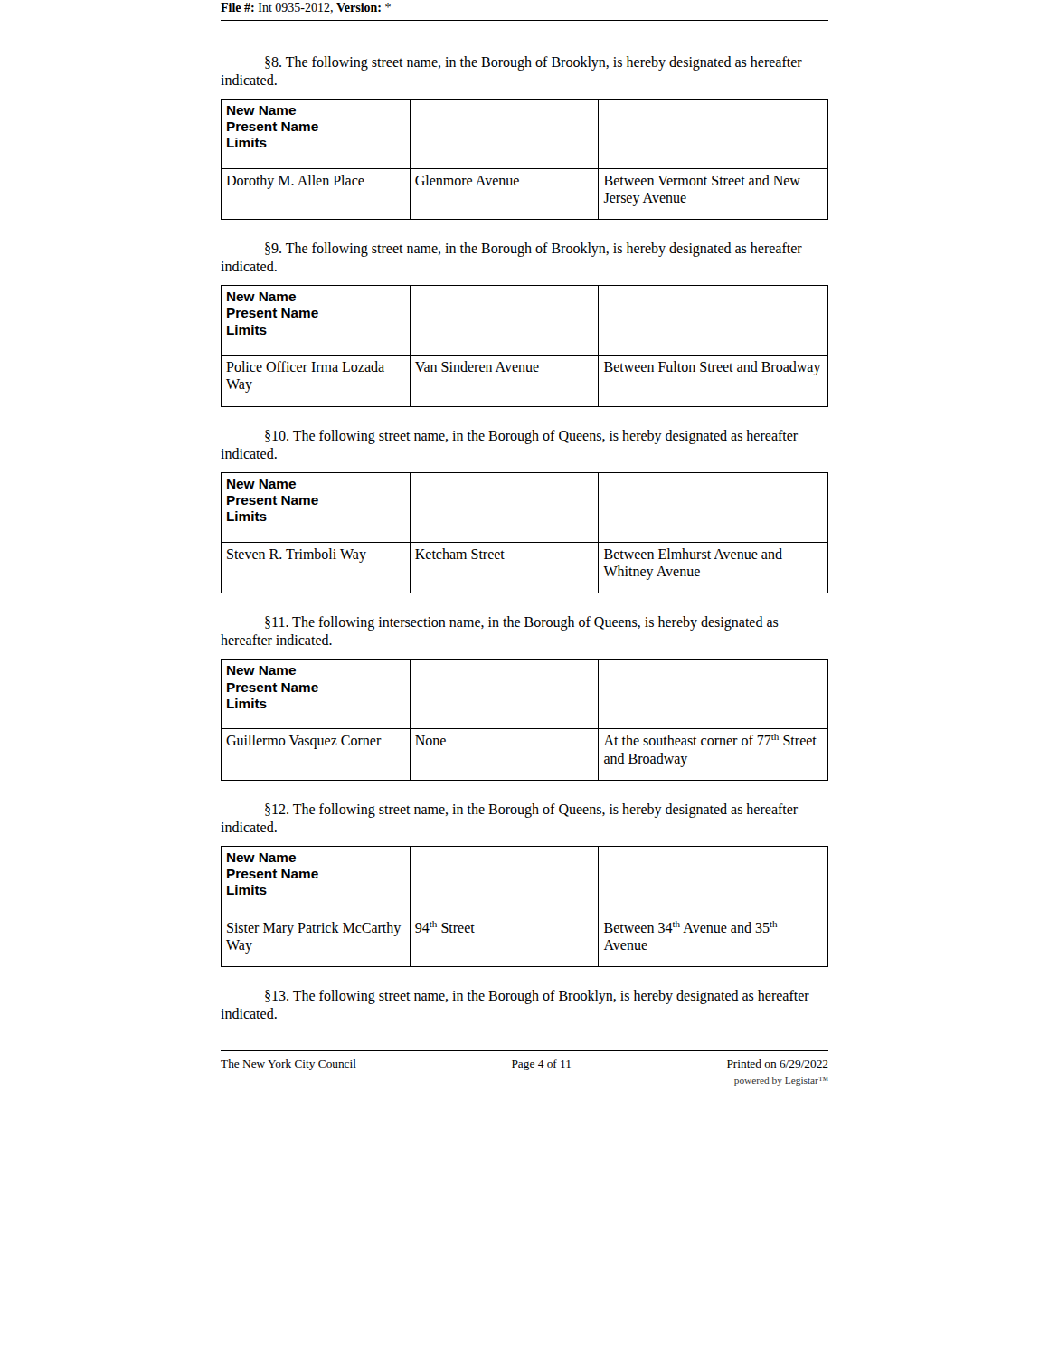File #: Int 0935-2012, Version: *
§8. The following street name, in the Borough of Brooklyn, is hereby designated as hereafter indicated.
| New Name Present Name Limits | | |
| Dorothy M. Allen Place | Glenmore Avenue | Between Vermont Street and New Jersey Avenue |
§9. The following street name, in the Borough of Brooklyn, is hereby designated as hereafter indicated.
| New Name Present Name Limits | | |
| Police Officer Irma Lozada Way | Van Sinderen Avenue | Between Fulton Street and Broadway |
§10. The following street name, in the Borough of Queens, is hereby designated as hereafter indicated.
| New Name Present Name Limits | | |
| Steven R. Trimboli Way | Ketcham Street | Between Elmhurst Avenue and Whitney Avenue |
§11. The following intersection name, in the Borough of Queens, is hereby designated as hereafter indicated.
| New Name Present Name Limits | | |
| Guillermo Vasquez Corner | None | At the southeast corner of 77 th Street and Broadway |
§12. The following street name, in the Borough of Queens, is hereby designated as hereafter indicated.
| New Name Present Name Limits | | |
| Sister Mary Patrick McCarthy Way | 94 th Street | Between 34 th Avenue and 35 th Avenue |
§13. The following street name, in the Borough of Brooklyn, is hereby designated as hereafter indicated.
The New York City Council
Page 4 of 11
Printed on 6/29/2022
powered by Legistar™